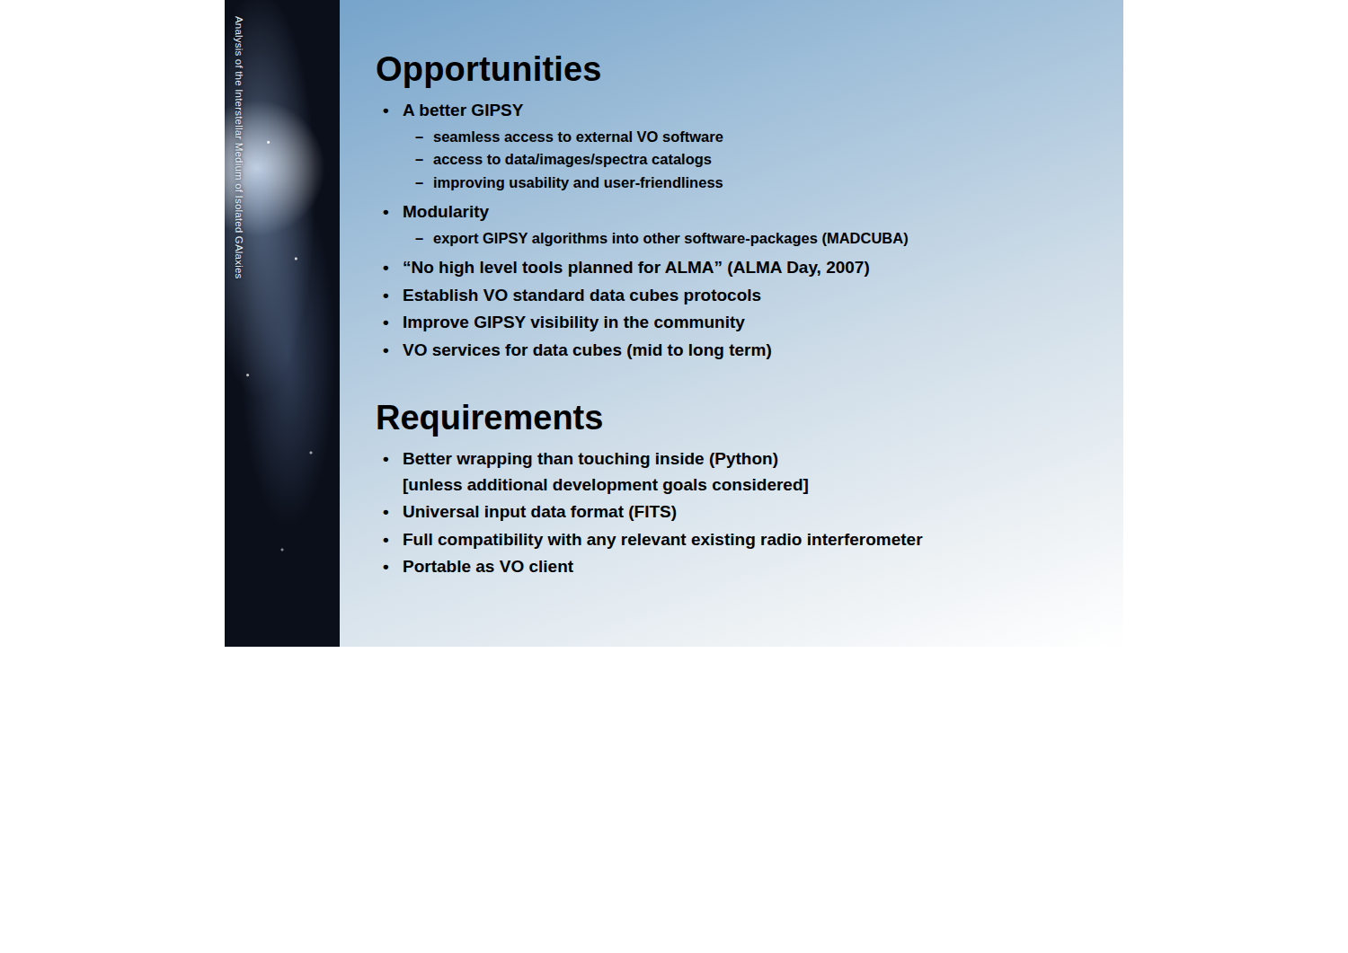Analysis of the Interstellar Medium of Isolated GAlaxies
AMIGA
Opportunities
A better GIPSY
seamless access to external VO software
access to data/images/spectra catalogs
improving usability and user-friendliness
Modularity
export GIPSY algorithms into other software-packages (MADCUBA)
“No high level tools planned for ALMA” (ALMA Day, 2007)
Establish VO standard data cubes protocols
Improve GIPSY visibility in the community
VO services for data cubes (mid to long term)
Requirements
Better wrapping than touching inside (Python) [unless additional development goals considered]
Universal input data format (FITS)
Full compatibility with any relevant existing radio interferometer
Portable as VO client